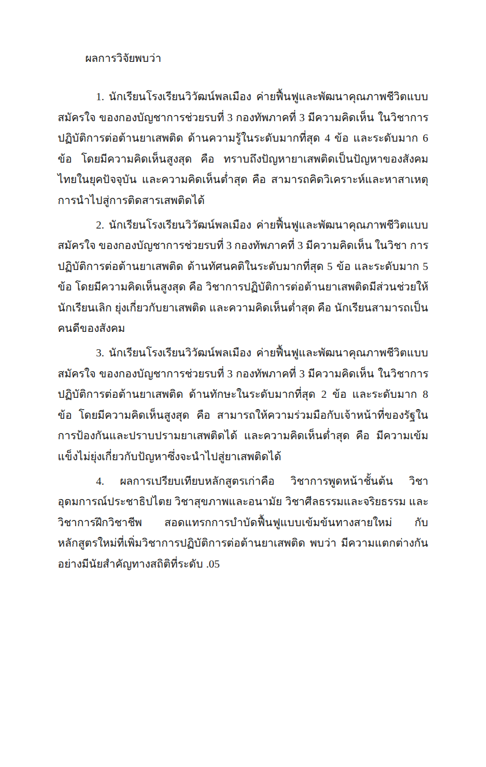ผลการวิจัยพบว่า
1. นักเรียนโรงเรียนวิวัฒน์พลเมือง ค่ายฟื้นฟูและพัฒนาคุณภาพชีวิตแบบสมัครใจ ของกองบัญชาการช่วยรบที่ 3 กองทัพภาคที่ 3 มีความคิดเห็น ในวิชาการปฏิบัติการต่อต้านยาเสพติด ด้านความรู้ในระดับมากที่สุด 4 ข้อ และระดับมาก 6 ข้อ โดยมีความคิดเห็นสูงสุด คือ ทราบถึงปัญหายาเสพติดเป็นปัญหาของสังคมไทยในยุคปัจจุบัน และความคิดเห็นต่ำสุด คือ สามารถคิดวิเคราะห์และหาสาเหตุการนำไปสู่การติดสารเสพติดได้
2. นักเรียนโรงเรียนวิวัฒน์พลเมือง ค่ายฟื้นฟูและพัฒนาคุณภาพชีวิตแบบสมัครใจ ของกองบัญชาการช่วยรบที่ 3 กองทัพภาคที่ 3 มีความคิดเห็น ในวิชา การปฏิบัติการต่อต้านยาเสพติด ด้านทัศนคติในระดับมากที่สุด 5 ข้อ และระดับมาก 5 ข้อ โดยมีความคิดเห็นสูงสุด คือ วิชาการปฏิบัติการต่อต้านยาเสพติดมีส่วนช่วยให้นักเรียนเลิก ยุ่งเกี่ยวกับยาเสพติด และความคิดเห็นต่ำสุด คือ นักเรียนสามารถเป็นคนดีของสังคม
3. นักเรียนโรงเรียนวิวัฒน์พลเมือง ค่ายฟื้นฟูและพัฒนาคุณภาพชีวิตแบบสมัครใจ ของกองบัญชาการช่วยรบที่ 3 กองทัพภาคที่ 3 มีความคิดเห็น ในวิชาการปฏิบัติการต่อต้านยาเสพติด ด้านทักษะในระดับมากที่สุด 2 ข้อ และระดับมาก 8 ข้อ โดยมีความคิดเห็นสูงสุด คือ สามารถให้ความร่วมมือกับเจ้าหน้าที่ของรัฐในการป้องกันและปราบปรามยาเสพติดได้ และความคิดเห็นต่ำสุด คือ มีความเข้มแข็งไม่ยุ่งเกี่ยวกับปัญหาซึ่งจะนำไปสู่ยาเสพติดได้
4. ผลการเปรียบเทียบหลักสูตรเก่าคือ วิชาการพูดหน้าชั้นต้น วิชาอุดมการณ์ประชาธิปไตย วิชาสุขภาพและอนามัย วิชาศีลธรรมและจริยธรรม และวิชาการฝึกวิชาชีพ สอดแทรกการบำบัดฟื้นฟูแบบเข้มข้นทางสายใหม่ กับหลักสูตรใหม่ที่เพิ่มวิชาการปฏิบัติการต่อต้านยาเสพติด พบว่า มีความแตกต่างกันอย่างมีนัยสำคัญทางสถิติที่ระดับ .05